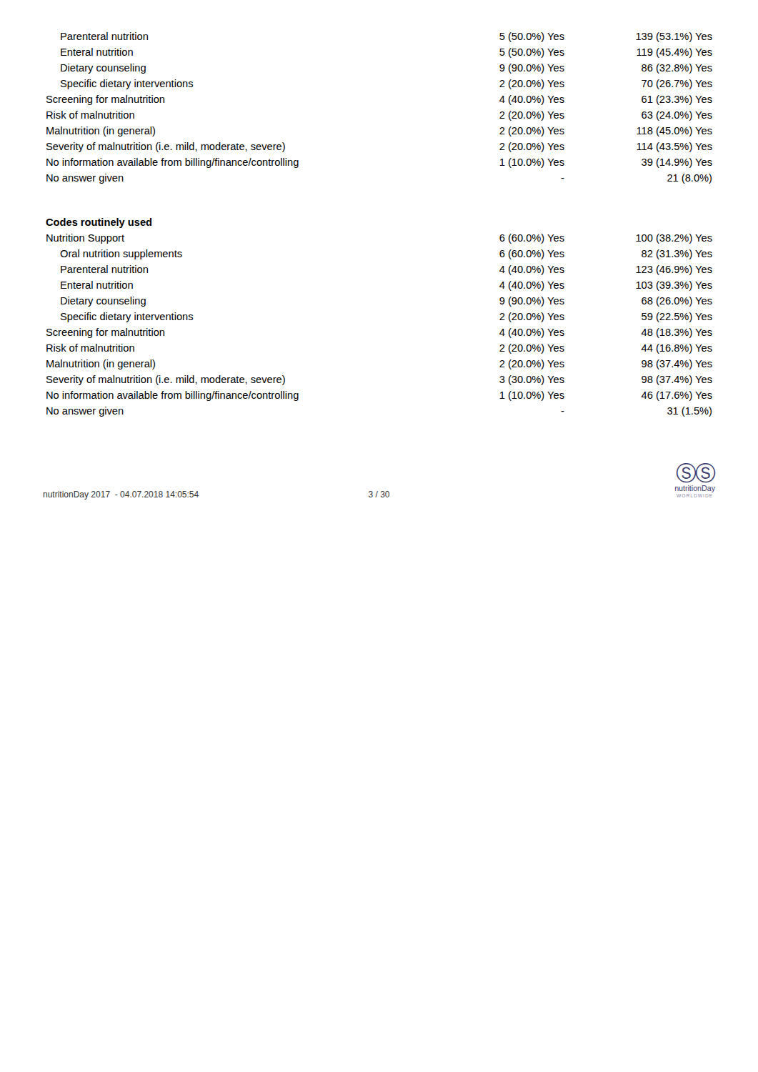| Parenteral nutrition | 5 (50.0%) Yes | 139 (53.1%) Yes |
| Enteral nutrition | 5 (50.0%) Yes | 119 (45.4%) Yes |
| Dietary counseling | 9 (90.0%) Yes | 86 (32.8%) Yes |
| Specific dietary interventions | 2 (20.0%) Yes | 70 (26.7%) Yes |
| Screening for malnutrition | 4 (40.0%) Yes | 61 (23.3%) Yes |
| Risk of malnutrition | 2 (20.0%) Yes | 63 (24.0%) Yes |
| Malnutrition (in general) | 2 (20.0%) Yes | 118 (45.0%) Yes |
| Severity of malnutrition (i.e. mild, moderate, severe) | 2 (20.0%) Yes | 114 (43.5%) Yes |
| No information available from billing/finance/controlling | 1 (10.0%) Yes | 39 (14.9%) Yes |
| No answer given | - | 21 (8.0%) |
| Codes routinely used | | |
| Nutrition Support | 6 (60.0%) Yes | 100 (38.2%) Yes |
| Oral nutrition supplements | 6 (60.0%) Yes | 82 (31.3%) Yes |
| Parenteral nutrition | 4 (40.0%) Yes | 123 (46.9%) Yes |
| Enteral nutrition | 4 (40.0%) Yes | 103 (39.3%) Yes |
| Dietary counseling | 9 (90.0%) Yes | 68 (26.0%) Yes |
| Specific dietary interventions | 2 (20.0%) Yes | 59 (22.5%) Yes |
| Screening for malnutrition | 4 (40.0%) Yes | 48 (18.3%) Yes |
| Risk of malnutrition | 2 (20.0%) Yes | 44 (16.8%) Yes |
| Malnutrition (in general) | 2 (20.0%) Yes | 98 (37.4%) Yes |
| Severity of malnutrition (i.e. mild, moderate, severe) | 3 (30.0%) Yes | 98 (37.4%) Yes |
| No information available from billing/finance/controlling | 1 (10.0%) Yes | 46 (17.6%) Yes |
| No answer given | - | 31 (1.5%) |
nutritionDay 2017 - 04.07.2018 14:05:54
3 / 30
ⓈⓈ
nutritionDay
WORLDWIDE